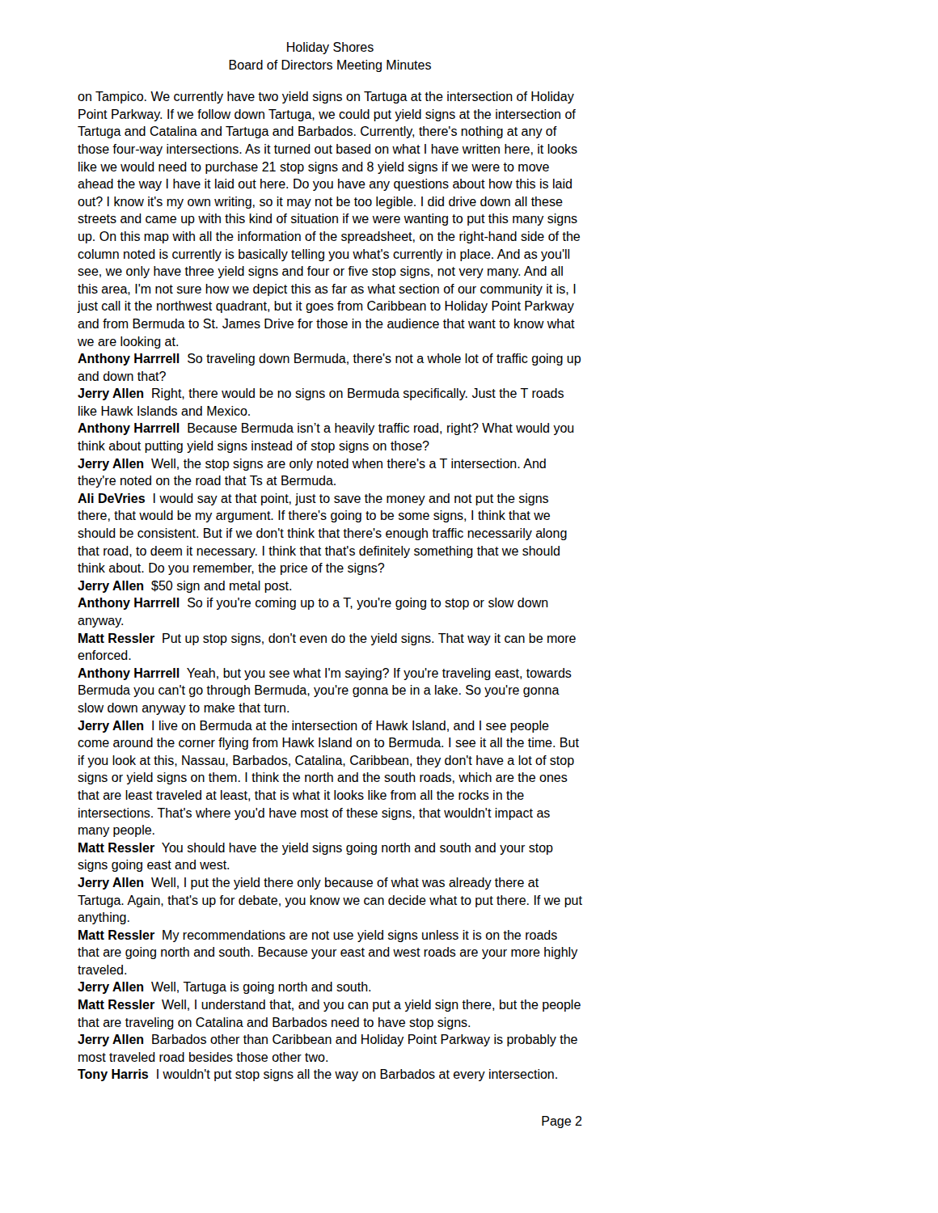Holiday Shores Board of Directors Meeting Minutes
on Tampico. We currently have two yield signs on Tartuga at the intersection of Holiday Point Parkway. If we follow down Tartuga, we could put yield signs at the intersection of Tartuga and Catalina and Tartuga and Barbados. Currently, there's nothing at any of those four-way intersections. As it turned out based on what I have written here, it looks like we would need to purchase 21 stop signs and 8 yield signs if we were to move ahead the way I have it laid out here. Do you have any questions about how this is laid out? I know it's my own writing, so it may not be too legible. I did drive down all these streets and came up with this kind of situation if we were wanting to put this many signs up. On this map with all the information of the spreadsheet, on the right-hand side of the column noted is currently is basically telling you what's currently in place. And as you'll see, we only have three yield signs and four or five stop signs, not very many. And all this area, I'm not sure how we depict this as far as what section of our community it is, I just call it the northwest quadrant, but it goes from Caribbean to Holiday Point Parkway and from Bermuda to St. James Drive for those in the audience that want to know what we are looking at.
Anthony Harrrell So traveling down Bermuda, there's not a whole lot of traffic going up and down that?
Jerry Allen Right, there would be no signs on Bermuda specifically. Just the T roads like Hawk Islands and Mexico.
Anthony Harrrell Because Bermuda isn’t a heavily traffic road, right? What would you think about putting yield signs instead of stop signs on those?
Jerry Allen Well, the stop signs are only noted when there's a T intersection. And they're noted on the road that Ts at Bermuda.
Ali DeVries I would say at that point, just to save the money and not put the signs there, that would be my argument. If there's going to be some signs, I think that we should be consistent. But if we don't think that there's enough traffic necessarily along that road, to deem it necessary. I think that that's definitely something that we should think about. Do you remember, the price of the signs?
Jerry Allen $50 sign and metal post.
Anthony Harrrell So if you're coming up to a T, you're going to stop or slow down anyway.
Matt Ressler Put up stop signs, don't even do the yield signs. That way it can be more enforced.
Anthony Harrrell Yeah, but you see what I'm saying? If you're traveling east, towards Bermuda you can't go through Bermuda, you're gonna be in a lake. So you're gonna slow down anyway to make that turn.
Jerry Allen I live on Bermuda at the intersection of Hawk Island, and I see people come around the corner flying from Hawk Island on to Bermuda. I see it all the time. But if you look at this, Nassau, Barbados, Catalina, Caribbean, they don't have a lot of stop signs or yield signs on them. I think the north and the south roads, which are the ones that are least traveled at least, that is what it looks like from all the rocks in the intersections. That's where you'd have most of these signs, that wouldn't impact as many people.
Matt Ressler You should have the yield signs going north and south and your stop signs going east and west.
Jerry Allen Well, I put the yield there only because of what was already there at Tartuga. Again, that's up for debate, you know we can decide what to put there. If we put anything.
Matt Ressler My recommendations are not use yield signs unless it is on the roads that are going north and south. Because your east and west roads are your more highly traveled.
Jerry Allen Well, Tartuga is going north and south.
Matt Ressler Well, I understand that, and you can put a yield sign there, but the people that are traveling on Catalina and Barbados need to have stop signs.
Jerry Allen Barbados other than Caribbean and Holiday Point Parkway is probably the most traveled road besides those other two.
Tony Harris I wouldn't put stop signs all the way on Barbados at every intersection.
Page 2